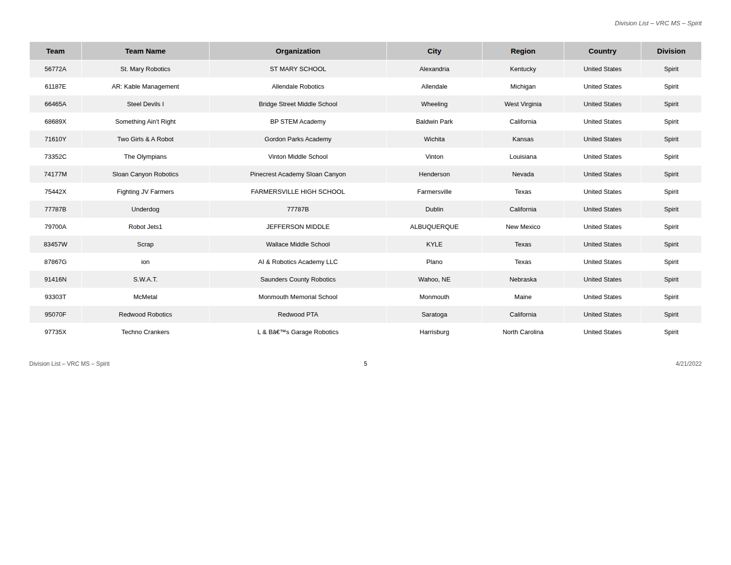Division List – VRC MS – Spirit
Division List – VRC MS – Spirit
| Team | Team Name | Organization | City | Region | Country | Division |
| --- | --- | --- | --- | --- | --- | --- |
| 56772A | St. Mary Robotics | ST MARY SCHOOL | Alexandria | Kentucky | United States | Spirit |
| 61187E | AR: Kable Management | Allendale Robotics | Allendale | Michigan | United States | Spirit |
| 66465A | Steel Devils I | Bridge Street Middle School | Wheeling | West Virginia | United States | Spirit |
| 68689X | Something Ain't Right | BP STEM Academy | Baldwin Park | California | United States | Spirit |
| 71610Y | Two Girls & A Robot | Gordon Parks Academy | Wichita | Kansas | United States | Spirit |
| 73352C | The Olympians | Vinton Middle School | Vinton | Louisiana | United States | Spirit |
| 74177M | Sloan Canyon Robotics | Pinecrest Academy Sloan Canyon | Henderson | Nevada | United States | Spirit |
| 75442X | Fighting JV Farmers | FARMERSVILLE HIGH SCHOOL | Farmersville | Texas | United States | Spirit |
| 77787B | Underdog | 77787B | Dublin | California | United States | Spirit |
| 79700A | Robot Jets1 | JEFFERSON MIDDLE | ALBUQUERQUE | New Mexico | United States | Spirit |
| 83457W | Scrap | Wallace Middle School | KYLE | Texas | United States | Spirit |
| 87867G | ion | AI & Robotics Academy LLC | Plano | Texas | United States | Spirit |
| 91416N | S.W.A.T. | Saunders County Robotics | Wahoo, NE | Nebraska | United States | Spirit |
| 93303T | McMetal | Monmouth Memorial School | Monmouth | Maine | United States | Spirit |
| 95070F | Redwood Robotics | Redwood PTA | Saratoga | California | United States | Spirit |
| 97735X | Techno Crankers | L & Bâ€™s Garage Robotics | Harrisburg | North Carolina | United States | Spirit |
Division List – VRC MS – Spirit
5
4/21/2022